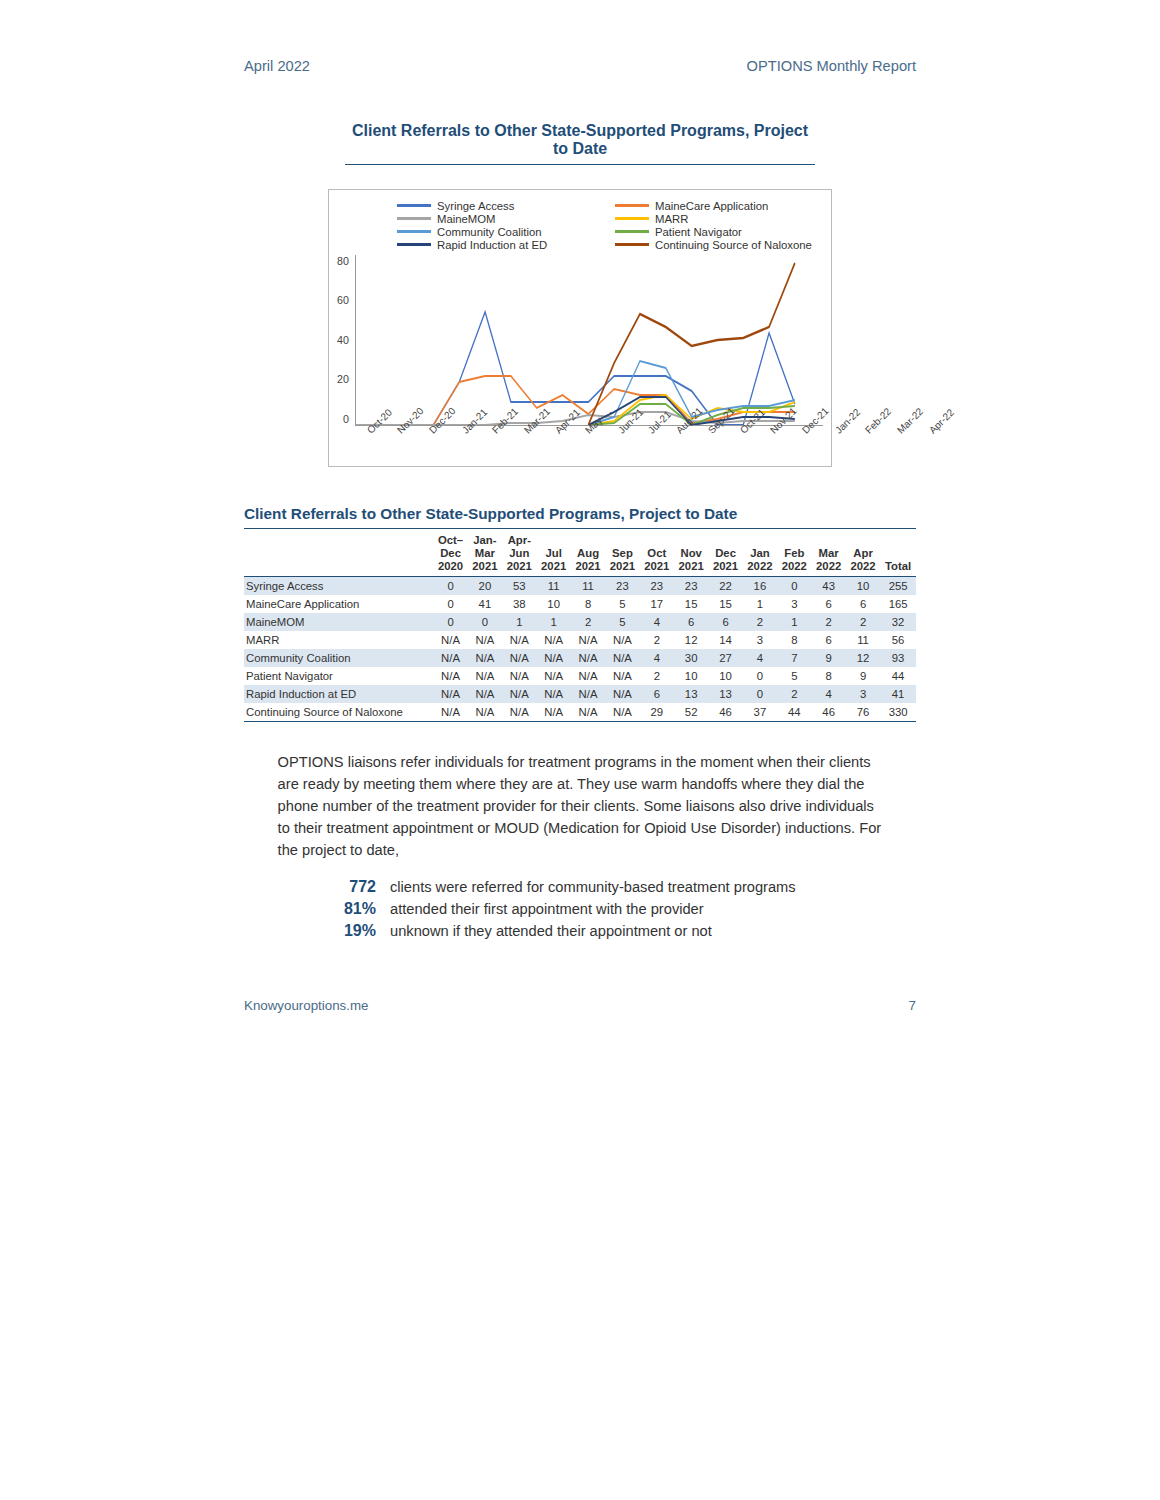April 2022 OPTIONS Monthly Report
Client Referrals to Other State-Supported Programs, Project to Date
Syringe Access
MaineCare Application
MaineMOM
MARR
Community Coalition
Patient Navigator
Rapid Induction at ED
Continuing Source of Naloxone
806040200
Oct-20 Nov-20 Dec-20 Jan-21 Feb-21 Mar-21 Apr-21 May-…Jun-21 Jul-21 Aug-21 Sep-21 Oct-21 Nov-21 Dec-21 Jan-22 Feb-22 Mar-22 Apr-22
Client Referrals to Other State-Supported Programs, Project to Date
| | Oct– Dec 2020 | Jan- Mar 2021 | Apr- Jun 2021 | Jul 2021 | Aug 2021 | Sep 2021 | Oct 2021 | Nov 2021 | Dec 2021 | Jan 2022 | Feb 2022 | Mar 2022 | Apr 2022 | Total |
| --- | --- | --- | --- | --- | --- | --- | --- | --- | --- | --- | --- | --- | --- | --- |
| Syringe Access | 0 | 20 | 53 | 11 | 11 | 23 | 23 | 23 | 22 | 16 | 0 | 43 | 10 | 255 |
| MaineCare Application | 0 | 41 | 38 | 10 | 8 | 5 | 17 | 15 | 15 | 1 | 3 | 6 | 6 | 165 |
| MaineMOM | 0 | 0 | 1 | 1 | 2 | 5 | 4 | 6 | 6 | 2 | 1 | 2 | 2 | 32 |
| MARR | N/A | N/A | N/A | N/A | N/A | N/A | 2 | 12 | 14 | 3 | 8 | 6 | 11 | 56 |
| Community Coalition | N/A | N/A | N/A | N/A | N/A | N/A | 4 | 30 | 27 | 4 | 7 | 9 | 12 | 93 |
| Patient Navigator | N/A | N/A | N/A | N/A | N/A | N/A | 2 | 10 | 10 | 0 | 5 | 8 | 9 | 44 |
| Rapid Induction at ED | N/A | N/A | N/A | N/A | N/A | N/A | 6 | 13 | 13 | 0 | 2 | 4 | 3 | 41 |
| Continuing Source of Naloxone | N/A | N/A | N/A | N/A | N/A | N/A | 29 | 52 | 46 | 37 | 44 | 46 | 76 | 330 |
OPTIONS liaisons refer individuals for treatment programs in the moment when their clients are ready by meeting them where they are at. They use warm handoffs where they dial the phone number of the treatment provider for their clients. Some liaisons also drive individuals to their treatment appointment or MOUD (Medication for Opioid Use Disorder) inductions. For the project to date,
772 clients were referred for community-based treatment programs
81% attended their first appointment with the provider
19% unknown if they attended their appointment or not
Knowyouroptions.me 7